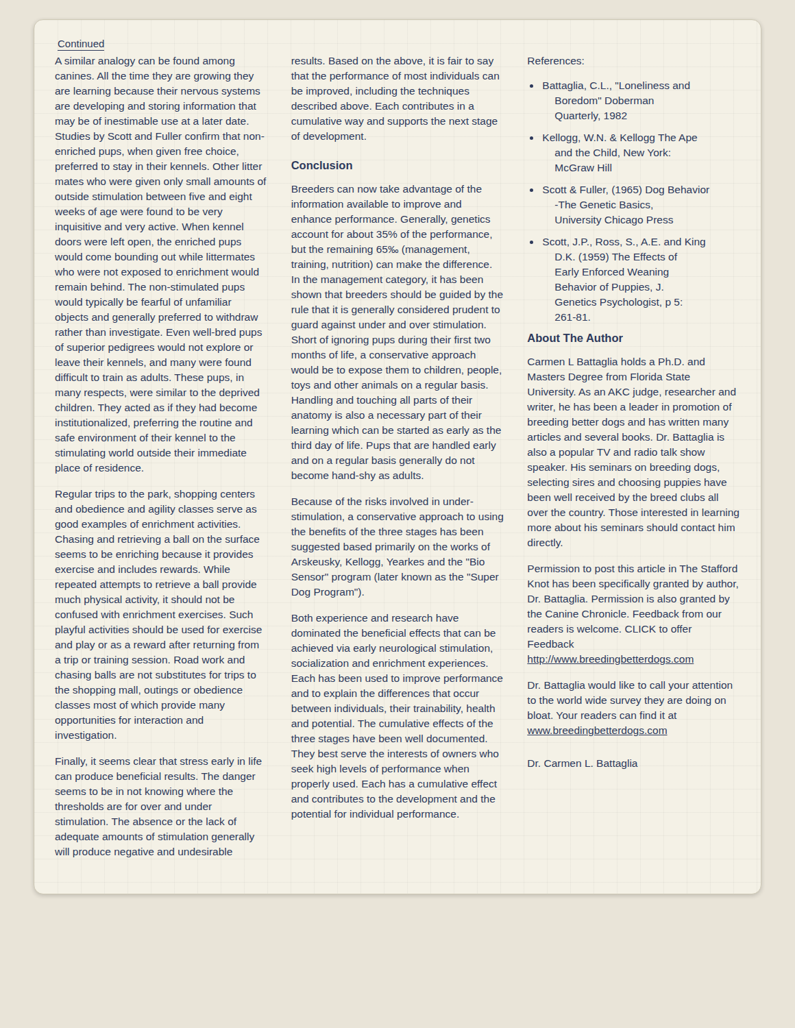Continued
A similar analogy can be found among canines. All the time they are growing they are learning because their nervous systems are developing and storing information that may be of inestimable use at a later date. Studies by Scott and Fuller confirm that non-enriched pups, when given free choice, preferred to stay in their kennels. Other litter mates who were given only small amounts of outside stimulation between five and eight weeks of age were found to be very inquisitive and very active. When kennel doors were left open, the enriched pups would come bounding out while littermates who were not exposed to enrichment would remain behind. The non-stimulated pups would typically be fearful of unfamiliar objects and generally preferred to withdraw rather than investigate. Even well-bred pups of superior pedigrees would not explore or leave their kennels, and many were found difficult to train as adults. These pups, in many respects, were similar to the deprived children. They acted as if they had become institutionalized, preferring the routine and safe environment of their kennel to the stimulating world outside their immediate place of residence.
Regular trips to the park, shopping centers and obedience and agility classes serve as good examples of enrichment activities. Chasing and retrieving a ball on the surface seems to be enriching because it provides exercise and includes rewards. While repeated attempts to retrieve a ball provide much physical activity, it should not be confused with enrichment exercises. Such playful activities should be used for exercise and play or as a reward after returning from a trip or training session. Road work and chasing balls are not substitutes for trips to the shopping mall, outings or obedience classes most of which provide many opportunities for interaction and investigation.
Finally, it seems clear that stress early in life can produce beneficial results. The danger seems to be in not knowing where the thresholds are for over and under stimulation. The absence or the lack of adequate amounts of stimulation generally will produce negative and undesirable
results. Based on the above, it is fair to say that the performance of most individuals can be improved, including the techniques described above. Each contributes in a cumulative way and supports the next stage of development.
Conclusion
Breeders can now take advantage of the information available to improve and enhance performance. Generally, genetics account for about 35% of the performance, but the remaining 65‰ (management, training, nutrition) can make the difference. In the management category, it has been shown that breeders should be guided by the rule that it is generally considered prudent to guard against under and over stimulation. Short of ignoring pups during their first two months of life, a conservative approach would be to expose them to children, people, toys and other animals on a regular basis. Handling and touching all parts of their anatomy is also a necessary part of their learning which can be started as early as the third day of life. Pups that are handled early and on a regular basis generally do not become hand-shy as adults.
Because of the risks involved in under-stimulation, a conservative approach to using the benefits of the three stages has been suggested based primarily on the works of Arskeusky, Kellogg, Yearkes and the "Bio Sensor" program (later known as the "Super Dog Program").
Both experience and research have dominated the beneficial effects that can be achieved via early neurological stimulation, socialization and enrichment experiences. Each has been used to improve performance and to explain the differences that occur between individuals, their trainability, health and potential. The cumulative effects of the three stages have been well documented. They best serve the interests of owners who seek high levels of performance when properly used. Each has a cumulative effect and contributes to the development and the potential for individual performance.
References:
Battaglia, C.L., "Loneliness and Boredom" Doberman Quarterly, 1982
Kellogg, W.N. & Kellogg The Ape and the Child, New York: McGraw Hill
Scott & Fuller, (1965) Dog Behavior -The Genetic Basics, University Chicago Press
Scott, J.P., Ross, S., A.E. and King D.K. (1959) The Effects of Early Enforced Weaning Behavior of Puppies, J. Genetics Psychologist, p 5: 261-81.
About The Author
Carmen L Battaglia holds a Ph.D. and Masters Degree from Florida State University. As an AKC judge, researcher and writer, he has been a leader in promotion of breeding better dogs and has written many articles and several books. Dr. Battaglia is also a popular TV and radio talk show speaker. His seminars on breeding dogs, selecting sires and choosing puppies have been well received by the breed clubs all over the country. Those interested in learning more about his seminars should contact him directly.
Permission to post this article in The Stafford Knot has been specifically granted by author, Dr. Battaglia. Permission is also granted by the Canine Chronicle. Feedback from our readers is welcome. CLICK to offer Feedback
http://www.breedingbetterdogs.com
Dr. Battaglia would like to call your attention to the world wide survey they are doing on bloat. Your readers can find it at
www.breedingbetterdogs.com
Dr. Carmen L. Battaglia